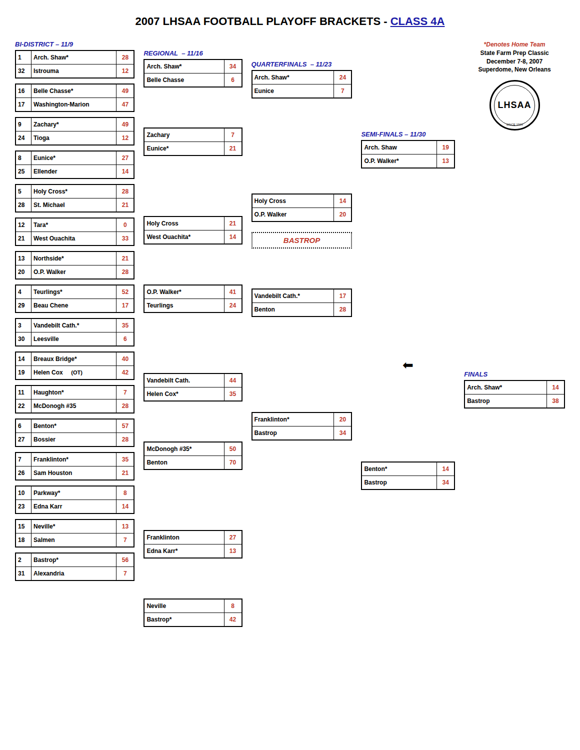2007 LHSAA FOOTBALL PLAYOFF BRACKETS - CLASS 4A
BI-DISTRICT – 11/9
| 1 | Arch. Shaw* | 28 |
| 32 | Istrouma | 12 |
| 16 | Belle Chasse* | 49 |
| 17 | Washington-Marion | 47 |
| 9 | Zachary* | 49 |
| 24 | Tioga | 12 |
| 8 | Eunice* | 27 |
| 25 | Ellender | 14 |
| 5 | Holy Cross* | 28 |
| 28 | St. Michael | 21 |
| 12 | Tara* | 0 |
| 21 | West Ouachita | 33 |
| 13 | Northside* | 21 |
| 20 | O.P. Walker | 28 |
| 4 | Teurlings* | 52 |
| 29 | Beau Chene | 17 |
| 3 | Vandebilt Cath.* | 35 |
| 30 | Leesville | 6 |
| 14 | Breaux Bridge* | 40 |
| 19 | Helen Cox (OT) | 42 |
| 11 | Haughton* | 7 |
| 22 | McDonogh #35 | 28 |
| 6 | Benton* | 57 |
| 27 | Bossier | 28 |
| 7 | Franklinton* | 35 |
| 26 | Sam Houston | 21 |
| 10 | Parkway* | 8 |
| 23 | Edna Karr | 14 |
| 15 | Neville* | 13 |
| 18 | Salmen | 7 |
| 2 | Bastrop* | 56 |
| 31 | Alexandria | 7 |
REGIONAL – 11/16
| Arch. Shaw* | 34 |
| Belle Chasse | 6 |
| Zachary | 7 |
| Eunice* | 21 |
| Holy Cross | 21 |
| West Ouachita* | 14 |
| O.P. Walker* | 41 |
| Teurlings | 24 |
| Vandebilt Cath. | 44 |
| Helen Cox* | 35 |
| McDonogh #35* | 50 |
| Benton | 70 |
| Franklinton | 27 |
| Edna Karr* | 13 |
| Neville | 8 |
| Bastrop* | 42 |
QUARTERFINALS – 11/23
| Arch. Shaw* | 24 |
| Eunice | 7 |
| Holy Cross | 14 |
| O.P. Walker | 20 |
BASTROP
| Vandebilt Cath.* | 17 |
| Benton | 28 |
| Franklinton* | 20 |
| Bastrop | 34 |
SEMI-FINALS – 11/30
| Arch. Shaw | 19 |
| O.P. Walker* | 13 |
⬅
| Benton* | 14 |
| Bastrop | 34 |
*Denotes Home Team
State Farm Prep Classic
December 7-8, 2007
Superdome, New Orleans
LHSAA SINCE 1920
FINALS
| Arch. Shaw* | 14 |
| Bastrop | 38 |